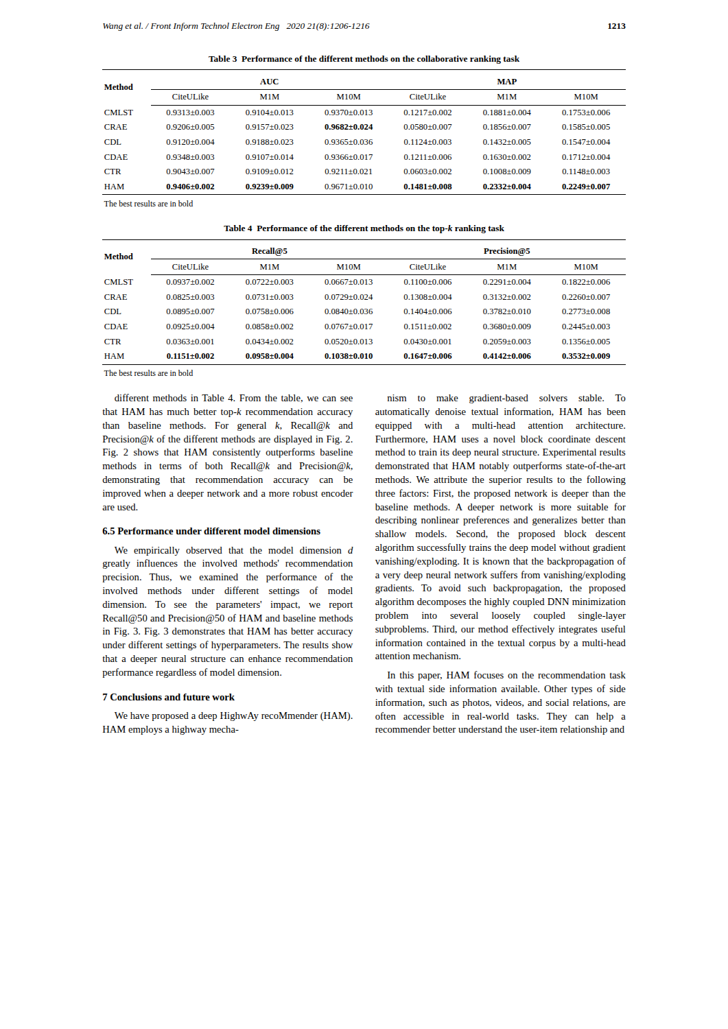Wang et al. / Front Inform Technol Electron Eng 2020 21(8):1206-1216 1213
Table 3 Performance of the different methods on the collaborative ranking task
| Method | | |
| --- | --- | --- |
| AUC | MAP |
| CiteULike | M1M | M10M | CiteULike | M1M | M10M |
| CMLST | 0.9313±0.003 | 0.9104±0.013 | 0.9370±0.013 | 0.1217±0.002 | 0.1881±0.004 | 0.1753±0.006 |
| CRAE | 0.9206±0.005 | 0.9157±0.023 | 0.9682±0.024 | 0.0580±0.007 | 0.1856±0.007 | 0.1585±0.005 |
| CDL | 0.9120±0.004 | 0.9188±0.023 | 0.9365±0.036 | 0.1124±0.003 | 0.1432±0.005 | 0.1547±0.004 |
| CDAE | 0.9348±0.003 | 0.9107±0.014 | 0.9366±0.017 | 0.1211±0.006 | 0.1630±0.002 | 0.1712±0.004 |
| CTR | 0.9043±0.007 | 0.9109±0.012 | 0.9211±0.021 | 0.0603±0.002 | 0.1008±0.009 | 0.1148±0.003 |
| HAM | 0.9406±0.002 | 0.9239±0.009 | 0.9671±0.010 | 0.1481±0.008 | 0.2332±0.004 | 0.2249±0.007 |
The best results are in bold
Table 4 Performance of the different methods on the top- k ranking task
| Method | | |
| --- | --- | --- |
| Recall@5 | Precision@5 |
| CiteULike | M1M | M10M | CiteULike | M1M | M10M |
| CMLST | 0.0937±0.002 | 0.0722±0.003 | 0.0667±0.013 | 0.1100±0.006 | 0.2291±0.004 | 0.1822±0.006 |
| CRAE | 0.0825±0.003 | 0.0731±0.003 | 0.0729±0.024 | 0.1308±0.004 | 0.3132±0.002 | 0.2260±0.007 |
| CDL | 0.0895±0.007 | 0.0758±0.006 | 0.0840±0.036 | 0.1404±0.006 | 0.3782±0.010 | 0.2773±0.008 |
| CDAE | 0.0925±0.004 | 0.0858±0.002 | 0.0767±0.017 | 0.1511±0.002 | 0.3680±0.009 | 0.2445±0.003 |
| CTR | 0.0363±0.001 | 0.0434±0.002 | 0.0520±0.013 | 0.0430±0.001 | 0.2059±0.003 | 0.1356±0.005 |
| HAM | 0.1151±0.002 | 0.0958±0.004 | 0.1038±0.010 | 0.1647±0.006 | 0.4142±0.006 | 0.3532±0.009 |
The best results are in bold
different methods in Table 4. From the table, we can see that HAM has much better top-k recommendation accuracy than baseline methods. For general k, Recall@k and Precision@k of the different methods are displayed in Fig. 2. Fig. 2 shows that HAM consistently outperforms baseline methods in terms of both Recall@k and Precision@k, demonstrating that recommendation accuracy can be improved when a deeper network and a more robust encoder are used.
6.5 Performance under different model dimensions
We empirically observed that the model dimension d greatly influences the involved methods' recommendation precision. Thus, we examined the performance of the involved methods under different settings of model dimension. To see the parameters' impact, we report Recall@50 and Precision@50 of HAM and baseline methods in Fig. 3. Fig. 3 demonstrates that HAM has better accuracy under different settings of hyperparameters. The results show that a deeper neural structure can enhance recommendation performance regardless of model dimension.
7 Conclusions and future work
We have proposed a deep HighwAy recoMmender (HAM). HAM employs a highway mecha-
nism to make gradient-based solvers stable. To automatically denoise textual information, HAM has been equipped with a multi-head attention architecture. Furthermore, HAM uses a novel block coordinate descent method to train its deep neural structure. Experimental results demonstrated that HAM notably outperforms state-of-the-art methods. We attribute the superior results to the following three factors: First, the proposed network is deeper than the baseline methods. A deeper network is more suitable for describing nonlinear preferences and generalizes better than shallow models. Second, the proposed block descent algorithm successfully trains the deep model without gradient vanishing/exploding. It is known that the backpropagation of a very deep neural network suffers from vanishing/exploding gradients. To avoid such backpropagation, the proposed algorithm decomposes the highly coupled DNN minimization problem into several loosely coupled single-layer subproblems. Third, our method effectively integrates useful information contained in the textual corpus by a multi-head attention mechanism.
In this paper, HAM focuses on the recommendation task with textual side information available. Other types of side information, such as photos, videos, and social relations, are often accessible in real-world tasks. They can help a recommender better understand the user-item relationship and